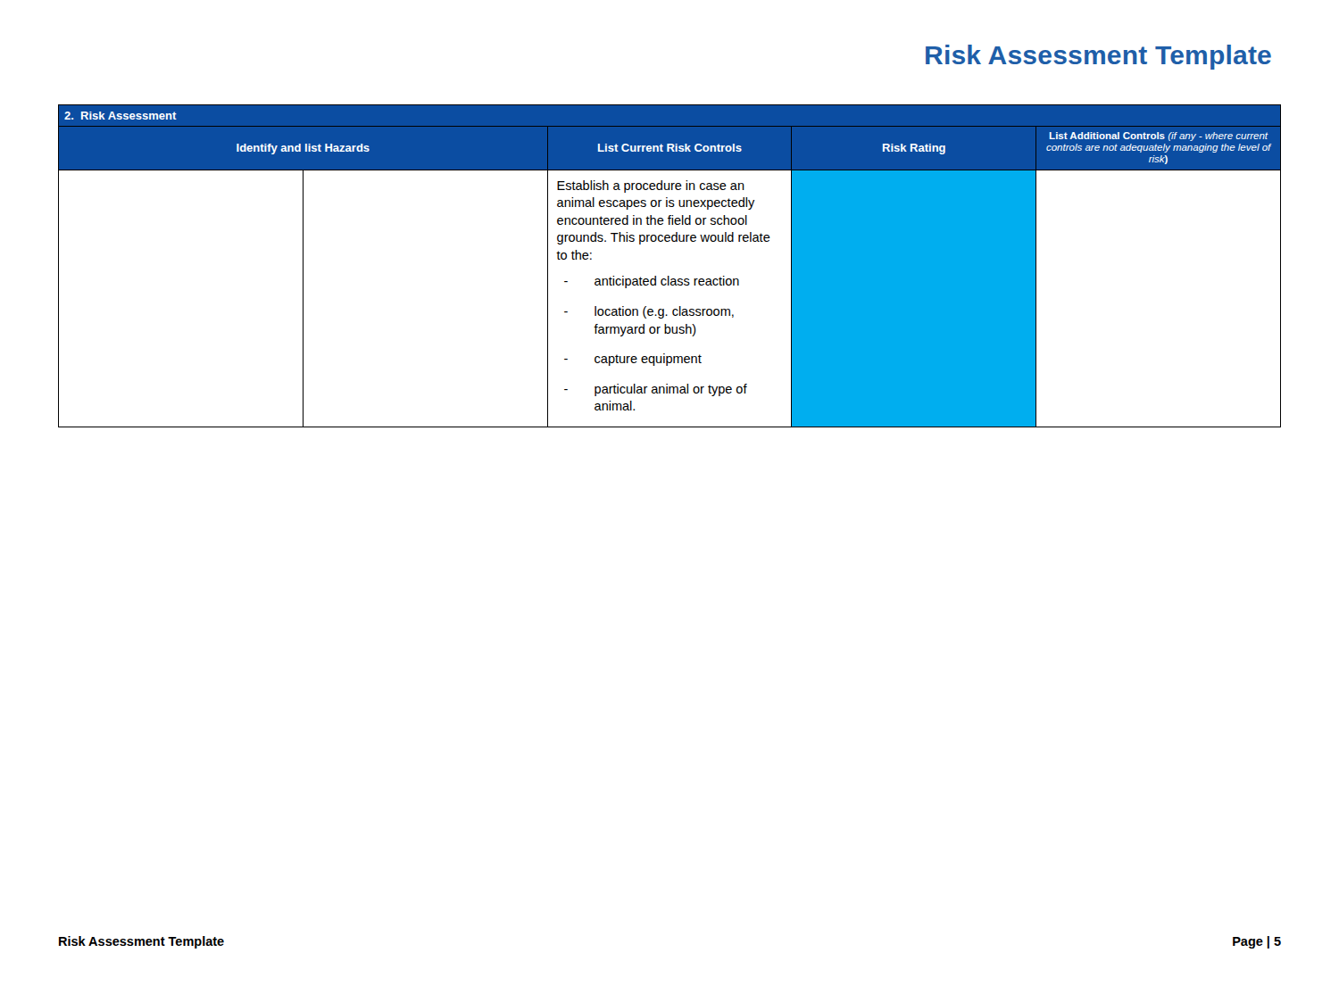Risk Assessment Template
| 2. Risk Assessment |
| --- |
| Identify and list Hazards | List Current Risk Controls | Risk Rating | List Additional Controls (if any - where current controls are not adequately managing the level of risk ) |
| | | Establish a procedure in case an animal escapes or is unexpectedly encountered in the field or school grounds. This procedure would relate to the: anticipated class reaction location (e.g. classroom, farmyard or bush) capture equipment particular animal or type of animal. | | |
Risk Assessment Template Page | 5